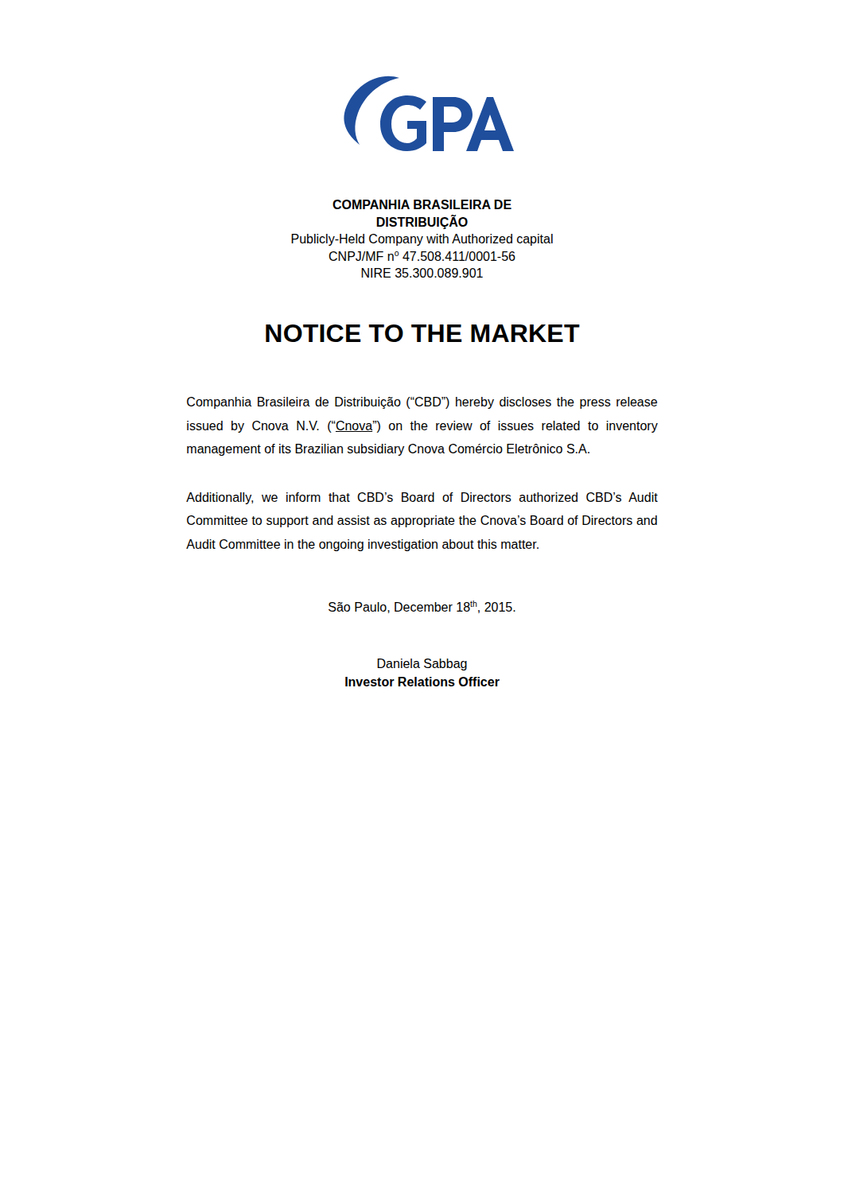COMPANHIA BRASILEIRA DE
DISTRIBUIÇÃO
Publicly-Held Company with Authorized capital
CNPJ/MF no 47.508.411/0001-56
NIRE 35.300.089.901
NOTICE TO THE MARKET
Companhia Brasileira de Distribuição (“CBD”) hereby discloses the press release issued by Cnova N.V. (“Cnova”) on the review of issues related to inventory management of its Brazilian subsidiary Cnova Comércio Eletrônico S.A.
Additionally, we inform that CBD’s Board of Directors authorized CBD’s Audit Committee to support and assist as appropriate the Cnova’s Board of Directors and Audit Committee in the ongoing investigation about this matter.
São Paulo, December 18th, 2015.
Daniela Sabbag
Investor Relations Officer